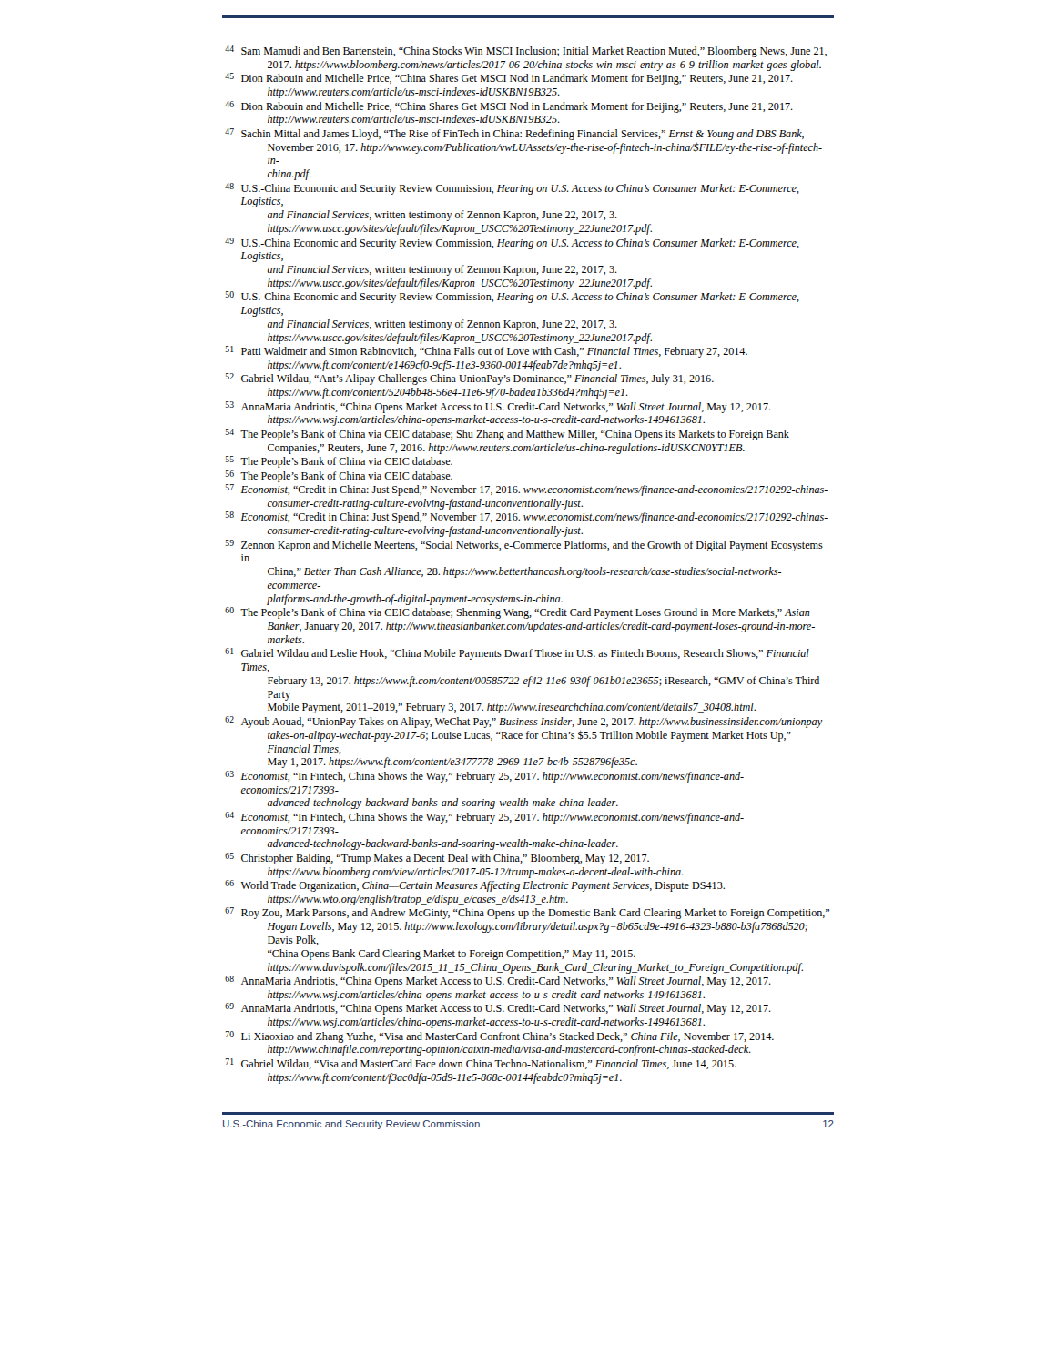44 Sam Mamudi and Ben Bartenstein, “China Stocks Win MSCI Inclusion; Initial Market Reaction Muted,” Bloomberg News, June 21, 2017. https://www.bloomberg.com/news/articles/2017-06-20/china-stocks-win-msci-entry-as-6-9-trillion-market-goes-global.
45 Dion Rabouin and Michelle Price, “China Shares Get MSCI Nod in Landmark Moment for Beijing,” Reuters, June 21, 2017. http://www.reuters.com/article/us-msci-indexes-idUSKBN19B325.
46 Dion Rabouin and Michelle Price, “China Shares Get MSCI Nod in Landmark Moment for Beijing,” Reuters, June 21, 2017. http://www.reuters.com/article/us-msci-indexes-idUSKBN19B325.
47 Sachin Mittal and James Lloyd, “The Rise of FinTech in China: Redefining Financial Services,” Ernst & Young and DBS Bank, November 2016, 17. http://www.ey.com/Publication/vwLUAssets/ey-the-rise-of-fintech-in-china/$FILE/ey-the-rise-of-fintech-in- china.pdf.
48 U.S.-China Economic and Security Review Commission, Hearing on U.S. Access to China’s Consumer Market: E-Commerce, Logistics, and Financial Services, written testimony of Zennon Kapron, June 22, 2017, 3. https://www.uscc.gov/sites/default/files/Kapron_USCC%20Testimony_22June2017.pdf.
49 U.S.-China Economic and Security Review Commission, Hearing on U.S. Access to China’s Consumer Market: E-Commerce, Logistics, and Financial Services, written testimony of Zennon Kapron, June 22, 2017, 3. https://www.uscc.gov/sites/default/files/Kapron_USCC%20Testimony_22June2017.pdf.
50 U.S.-China Economic and Security Review Commission, Hearing on U.S. Access to China’s Consumer Market: E-Commerce, Logistics, and Financial Services, written testimony of Zennon Kapron, June 22, 2017, 3. https://www.uscc.gov/sites/default/files/Kapron_USCC%20Testimony_22June2017.pdf.
51 Patti Waldmeir and Simon Rabinovitch, “China Falls out of Love with Cash,” Financial Times, February 27, 2014. https://www.ft.com/content/e1469cf0-9cf5-11e3-9360-00144feab7de?mhq5j=e1.
52 Gabriel Wildau, “Ant’s Alipay Challenges China UnionPay’s Dominance,” Financial Times, July 31, 2016. https://www.ft.com/content/5204bb48-56e4-11e6-9f70-badea1b336d4?mhq5j=e1.
53 AnnaMaria Andriotis, “China Opens Market Access to U.S. Credit-Card Networks,” Wall Street Journal, May 12, 2017. https://www.wsj.com/articles/china-opens-market-access-to-u-s-credit-card-networks-1494613681.
54 The People’s Bank of China via CEIC database; Shu Zhang and Matthew Miller, “China Opens its Markets to Foreign Bank Companies,” Reuters, June 7, 2016. http://www.reuters.com/article/us-china-regulations-idUSKCN0YT1EB.
55 The People’s Bank of China via CEIC database.
56 The People’s Bank of China via CEIC database.
57 Economist, “Credit in China: Just Spend,” November 17, 2016. www.economist.com/news/finance-and-economics/21710292-chinas- consumer-credit-rating-culture-evolving-fastand-unconventionally-just.
58 Economist, “Credit in China: Just Spend,” November 17, 2016. www.economist.com/news/finance-and-economics/21710292-chinas- consumer-credit-rating-culture-evolving-fastand-unconventionally-just.
59 Zennon Kapron and Michelle Meertens, “Social Networks, e-Commerce Platforms, and the Growth of Digital Payment Ecosystems in China,” Better Than Cash Alliance, 28. https://www.betterthancash.org/tools-research/case-studies/social-networks-ecommerce- platforms-and-the-growth-of-digital-payment-ecosystems-in-china.
60 The People’s Bank of China via CEIC database; Shenming Wang, “Credit Card Payment Loses Ground in More Markets,” Asian Banker, January 20, 2017. http://www.theasianbanker.com/updates-and-articles/credit-card-payment-loses-ground-in-more-markets.
61 Gabriel Wildau and Leslie Hook, “China Mobile Payments Dwarf Those in U.S. as Fintech Booms, Research Shows,” Financial Times, February 13, 2017. https://www.ft.com/content/00585722-ef42-11e6-930f-061b01e23655; iResearch, “GMV of China’s Third Party Mobile Payment, 2011–2019,” February 3, 2017. http://www.iresearchchina.com/content/details7_30408.html.
62 Ayoub Aouad, “UnionPay Takes on Alipay, WeChat Pay,” Business Insider, June 2, 2017. http://www.businessinsider.com/unionpay- takes-on-alipay-wechat-pay-2017-6; Louise Lucas, “Race for China’s $5.5 Trillion Mobile Payment Market Hots Up,” Financial Times, May 1, 2017. https://www.ft.com/content/e3477778-2969-11e7-bc4b-5528796fe35c.
63 Economist, “In Fintech, China Shows the Way,” February 25, 2017. http://www.economist.com/news/finance-and-economics/21717393- advanced-technology-backward-banks-and-soaring-wealth-make-china-leader.
64 Economist, “In Fintech, China Shows the Way,” February 25, 2017. http://www.economist.com/news/finance-and-economics/21717393- advanced-technology-backward-banks-and-soaring-wealth-make-china-leader.
65 Christopher Balding, “Trump Makes a Decent Deal with China,” Bloomberg, May 12, 2017. https://www.bloomberg.com/view/articles/2017-05-12/trump-makes-a-decent-deal-with-china.
66 World Trade Organization, China—Certain Measures Affecting Electronic Payment Services, Dispute DS413. https://www.wto.org/english/tratop_e/dispu_e/cases_e/ds413_e.htm.
67 Roy Zou, Mark Parsons, and Andrew McGinty, “China Opens up the Domestic Bank Card Clearing Market to Foreign Competition,” Hogan Lovells, May 12, 2015. http://www.lexology.com/library/detail.aspx?g=8b65cd9e-4916-4323-b880-b3fa7868d520; Davis Polk, “China Opens Bank Card Clearing Market to Foreign Competition,” May 11, 2015. https://www.davispolk.com/files/2015_11_15_China_Opens_Bank_Card_Clearing_Market_to_Foreign_Competition.pdf.
68 AnnaMaria Andriotis, “China Opens Market Access to U.S. Credit-Card Networks,” Wall Street Journal, May 12, 2017. https://www.wsj.com/articles/china-opens-market-access-to-u-s-credit-card-networks-1494613681.
69 AnnaMaria Andriotis, “China Opens Market Access to U.S. Credit-Card Networks,” Wall Street Journal, May 12, 2017. https://www.wsj.com/articles/china-opens-market-access-to-u-s-credit-card-networks-1494613681.
70 Li Xiaoxiao and Zhang Yuzhe, “Visa and MasterCard Confront China’s Stacked Deck,” China File, November 17, 2014. http://www.chinafile.com/reporting-opinion/caixin-media/visa-and-mastercard-confront-chinas-stacked-deck.
71 Gabriel Wildau, “Visa and MasterCard Face down China Techno-Nationalism,” Financial Times, June 14, 2015. https://www.ft.com/content/f3ac0dfa-05d9-11e5-868c-00144feabdc0?mhq5j=e1.
U.S.-China Economic and Security Review Commission 12